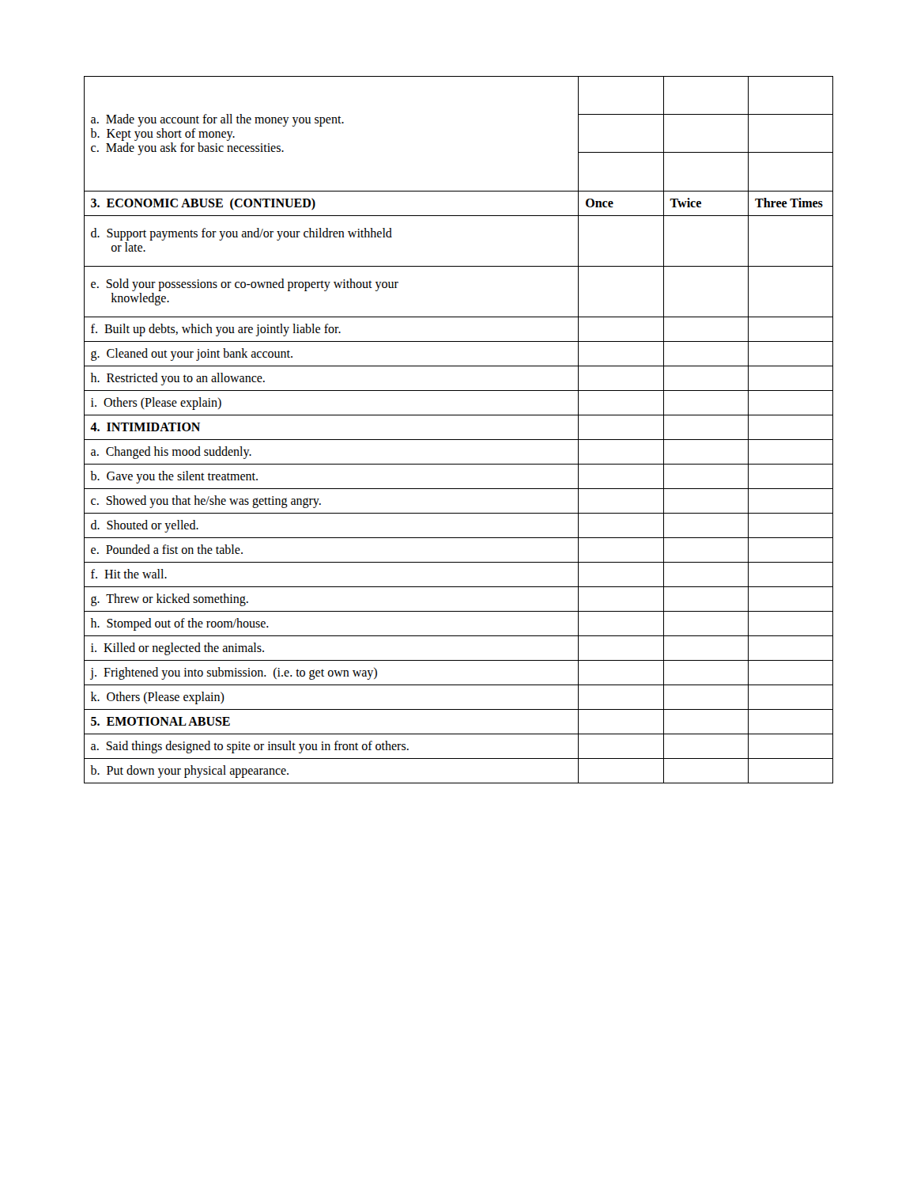| a. Made you account for all the money you spent. b. Kept you short of money. c. Made you ask for basic necessities. | | | |
| 3. ECONOMIC ABUSE (CONTINUED) | Once | Twice | Three Times |
| d. Support payments for you and/or your children withheld or late. | | | |
| e. Sold your possessions or co-owned property without your knowledge. | | | |
| f. Built up debts, which you are jointly liable for. | | | |
| g. Cleaned out your joint bank account. | | | |
| h. Restricted you to an allowance. | | | |
| i. Others (Please explain) | | | |
| 4. INTIMIDATION | | | |
| a. Changed his mood suddenly. | | | |
| b. Gave you the silent treatment. | | | |
| c. Showed you that he/she was getting angry. | | | |
| d. Shouted or yelled. | | | |
| e. Pounded a fist on the table. | | | |
| f. Hit the wall. | | | |
| g. Threw or kicked something. | | | |
| h. Stomped out of the room/house. | | | |
| i. Killed or neglected the animals. | | | |
| j. Frightened you into submission. (i.e. to get own way) | | | |
| k. Others (Please explain) | | | |
| 5. EMOTIONAL ABUSE | | | |
| a. Said things designed to spite or insult you in front of others. | | | |
| b. Put down your physical appearance. | | | |